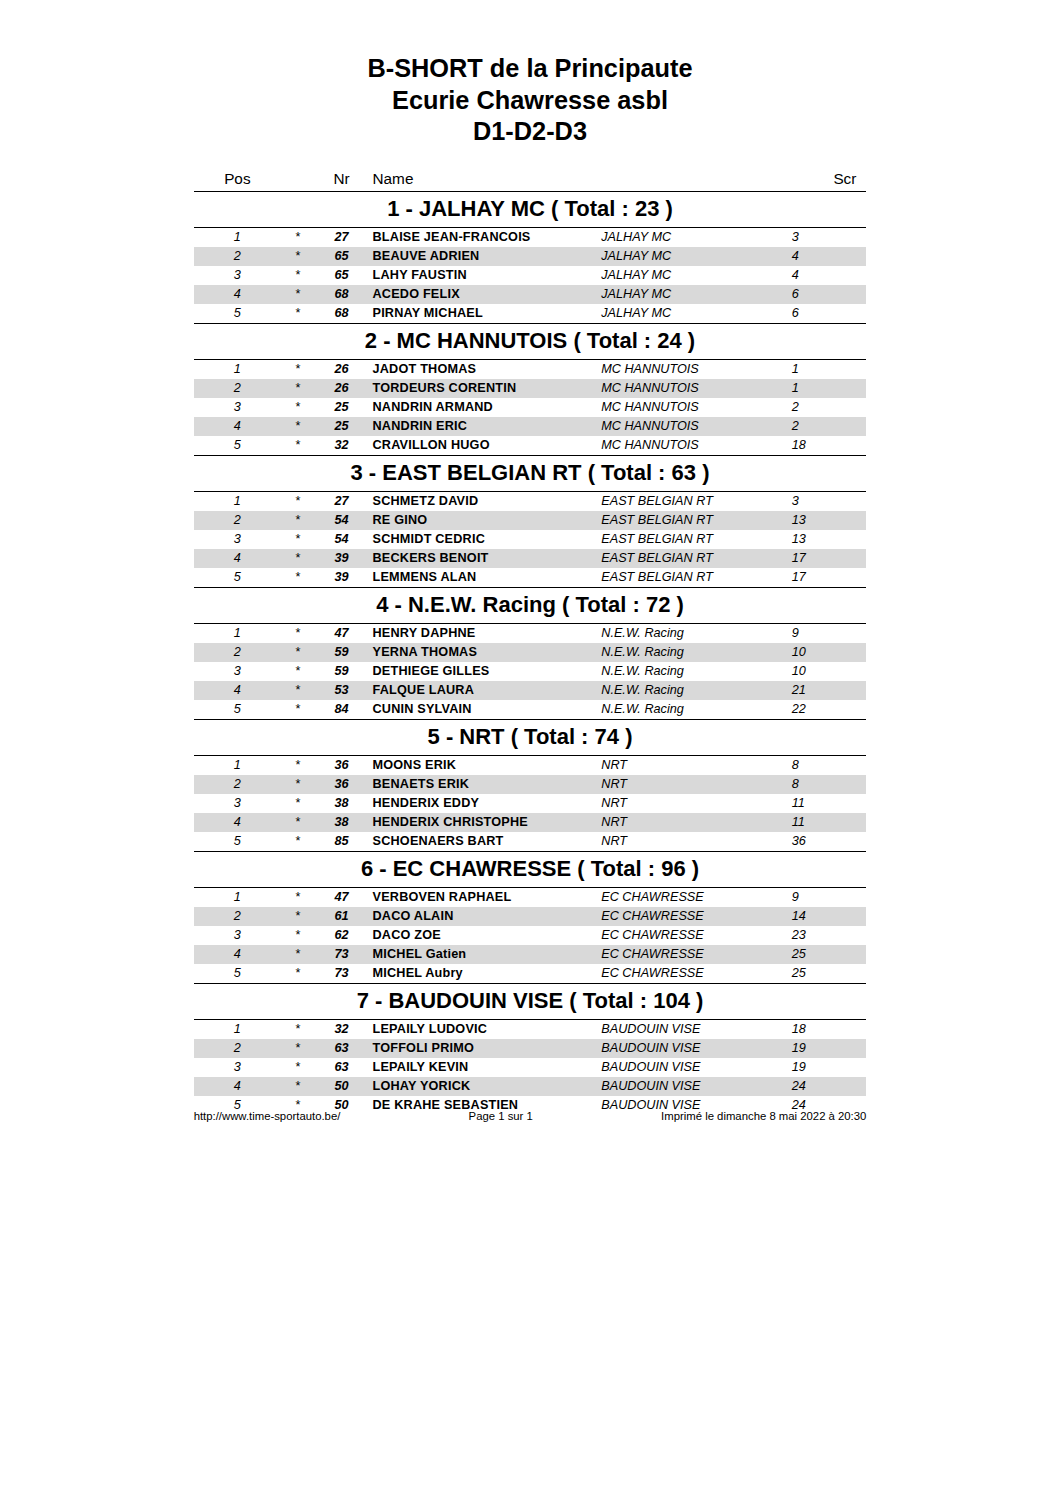B-SHORT de la Principaute Ecurie Chawresse asbl D1-D2-D3
| Pos | | Nr | Name | Scr |
| --- | --- | --- | --- | --- |
| 1 - JALHAY MC ( Total : 23 ) |
| 1 | * | 27 | BLAISE JEAN-FRANCOIS | JALHAY MC | 3 |
| 2 | * | 65 | BEAUVE ADRIEN | JALHAY MC | 4 |
| 3 | * | 65 | LAHY FAUSTIN | JALHAY MC | 4 |
| 4 | * | 68 | ACEDO FELIX | JALHAY MC | 6 |
| 5 | * | 68 | PIRNAY MICHAEL | JALHAY MC | 6 |
| 2 - MC HANNUTOIS ( Total : 24 ) |
| 1 | * | 26 | JADOT THOMAS | MC HANNUTOIS | 1 |
| 2 | * | 26 | TORDEURS CORENTIN | MC HANNUTOIS | 1 |
| 3 | * | 25 | NANDRIN ARMAND | MC HANNUTOIS | 2 |
| 4 | * | 25 | NANDRIN ERIC | MC HANNUTOIS | 2 |
| 5 | * | 32 | CRAVILLON HUGO | MC HANNUTOIS | 18 |
| 3 - EAST BELGIAN RT ( Total : 63 ) |
| 1 | * | 27 | SCHMETZ DAVID | EAST BELGIAN RT | 3 |
| 2 | * | 54 | RE GINO | EAST BELGIAN RT | 13 |
| 3 | * | 54 | SCHMIDT CEDRIC | EAST BELGIAN RT | 13 |
| 4 | * | 39 | BECKERS BENOIT | EAST BELGIAN RT | 17 |
| 5 | * | 39 | LEMMENS ALAN | EAST BELGIAN RT | 17 |
| 4 - N.E.W. Racing ( Total : 72 ) |
| 1 | * | 47 | HENRY DAPHNE | N.E.W. Racing | 9 |
| 2 | * | 59 | YERNA THOMAS | N.E.W. Racing | 10 |
| 3 | * | 59 | DETHIEGE GILLES | N.E.W. Racing | 10 |
| 4 | * | 53 | FALQUE LAURA | N.E.W. Racing | 21 |
| 5 | * | 84 | CUNIN SYLVAIN | N.E.W. Racing | 22 |
| 5 - NRT ( Total : 74 ) |
| 1 | * | 36 | MOONS ERIK | NRT | 8 |
| 2 | * | 36 | BENAETS ERIK | NRT | 8 |
| 3 | * | 38 | HENDERIX EDDY | NRT | 11 |
| 4 | * | 38 | HENDERIX CHRISTOPHE | NRT | 11 |
| 5 | * | 85 | SCHOENAERS BART | NRT | 36 |
| 6 - EC CHAWRESSE ( Total : 96 ) |
| 1 | * | 47 | VERBOVEN RAPHAEL | EC CHAWRESSE | 9 |
| 2 | * | 61 | DACO ALAIN | EC CHAWRESSE | 14 |
| 3 | * | 62 | DACO ZOE | EC CHAWRESSE | 23 |
| 4 | * | 73 | MICHEL Gatien | EC CHAWRESSE | 25 |
| 5 | * | 73 | MICHEL Aubry | EC CHAWRESSE | 25 |
| 7 - BAUDOUIN VISE ( Total : 104 ) |
| 1 | * | 32 | LEPAILY LUDOVIC | BAUDOUIN VISE | 18 |
| 2 | * | 63 | TOFFOLI PRIMO | BAUDOUIN VISE | 19 |
| 3 | * | 63 | LEPAILY KEVIN | BAUDOUIN VISE | 19 |
| 4 | * | 50 | LOHAY YORICK | BAUDOUIN VISE | 24 |
| 5 | * | 50 | DE KRAHE SEBASTIEN | BAUDOUIN VISE | 24 |
http://www.time-sportauto.be/
Page 1 sur 1
Imprimé le dimanche 8 mai 2022 à 20:30